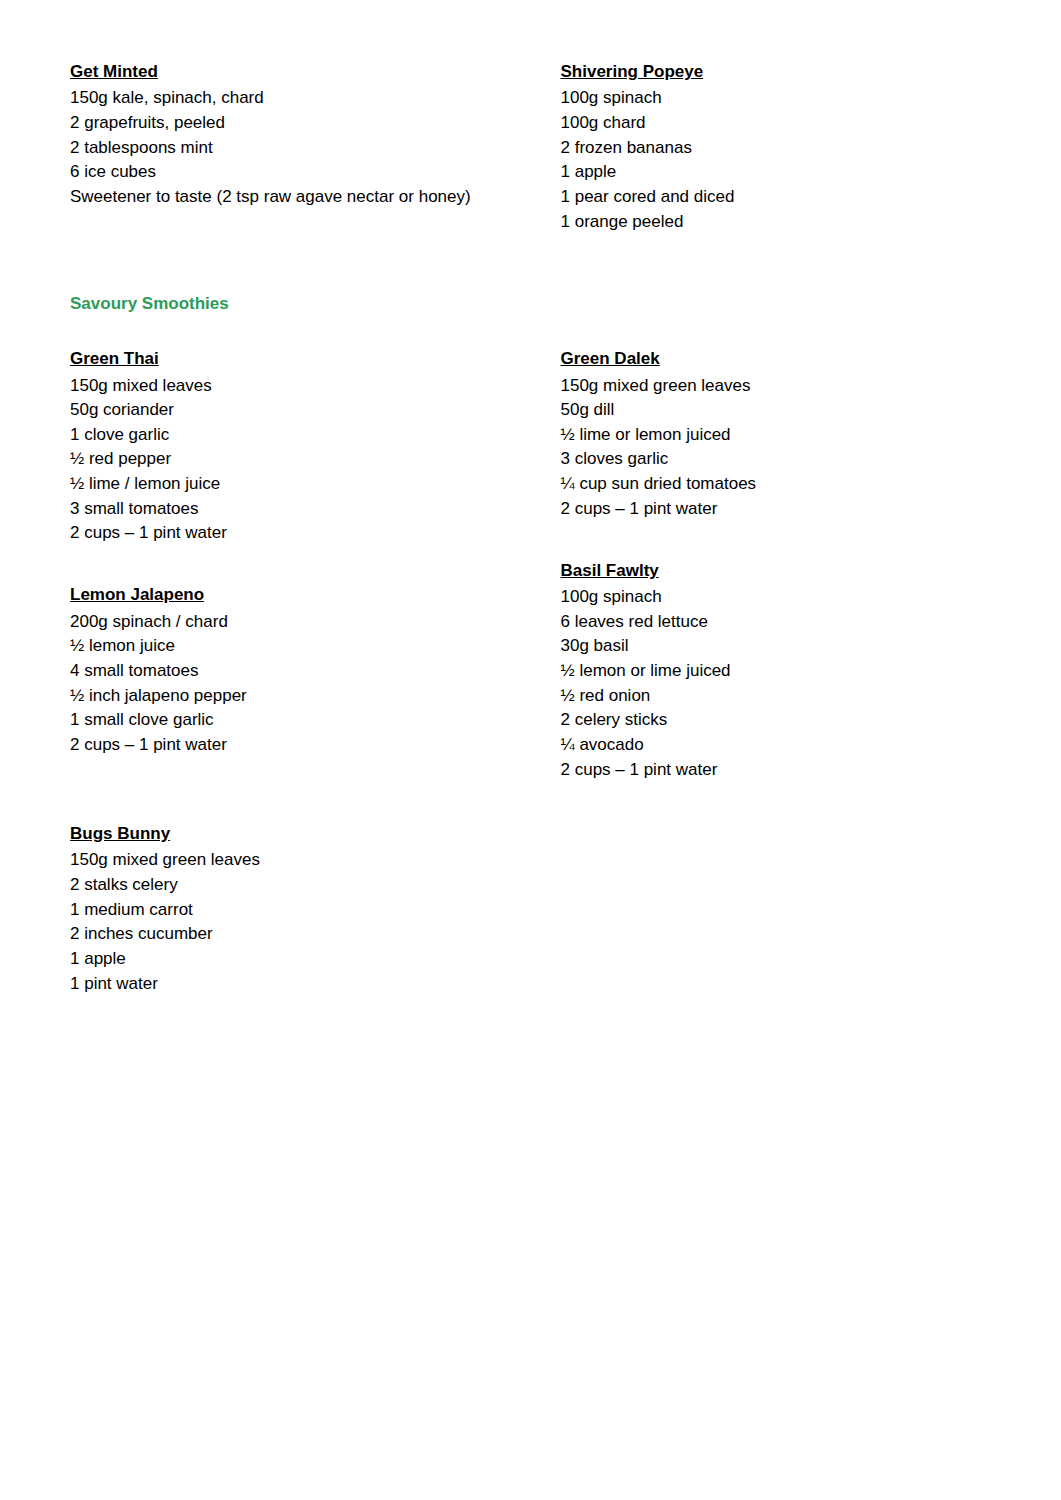Get Minted
150g kale, spinach, chard
2 grapefruits, peeled
2 tablespoons mint
6 ice cubes
Sweetener to taste (2 tsp raw agave nectar or honey)
Shivering Popeye
100g spinach
100g chard
2 frozen bananas
1 apple
1 pear cored and diced
1 orange peeled
Savoury Smoothies
Green Thai
150g mixed leaves
50g coriander
1 clove garlic
½ red pepper
½ lime / lemon juice
3 small tomatoes
2 cups – 1 pint water
Lemon Jalapeno
200g spinach / chard
½ lemon juice
4 small tomatoes
½ inch jalapeno pepper
1 small clove garlic
2 cups – 1 pint water
Bugs Bunny
150g mixed green leaves
2 stalks celery
1 medium carrot
2 inches cucumber
1 apple
1 pint water
Green Dalek
150g mixed green leaves
50g dill
½ lime or lemon juiced
3 cloves garlic
¼ cup sun dried tomatoes
2 cups – 1 pint water
Basil Fawlty
100g spinach
6 leaves red lettuce
30g basil
½ lemon or lime juiced
½ red onion
2 celery sticks
¼ avocado
2 cups – 1 pint water